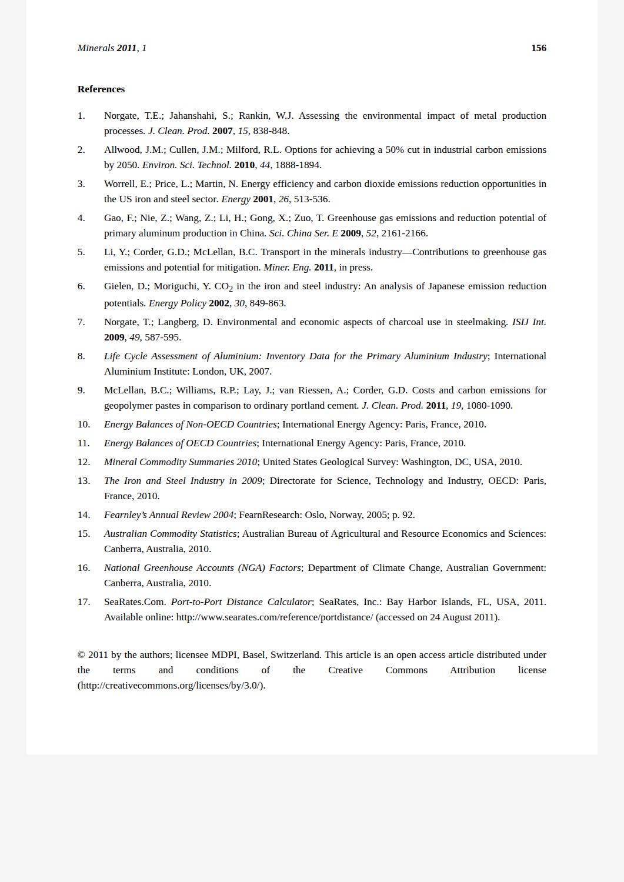Minerals 2011, 1 156
References
Norgate, T.E.; Jahanshahi, S.; Rankin, W.J. Assessing the environmental impact of metal production processes. J. Clean. Prod. 2007, 15, 838-848.
Allwood, J.M.; Cullen, J.M.; Milford, R.L. Options for achieving a 50% cut in industrial carbon emissions by 2050. Environ. Sci. Technol. 2010, 44, 1888-1894.
Worrell, E.; Price, L.; Martin, N. Energy efficiency and carbon dioxide emissions reduction opportunities in the US iron and steel sector. Energy 2001, 26, 513-536.
Gao, F.; Nie, Z.; Wang, Z.; Li, H.; Gong, X.; Zuo, T. Greenhouse gas emissions and reduction potential of primary aluminum production in China. Sci. China Ser. E 2009, 52, 2161-2166.
Li, Y.; Corder, G.D.; McLellan, B.C. Transport in the minerals industry—Contributions to greenhouse gas emissions and potential for mitigation. Miner. Eng. 2011, in press.
Gielen, D.; Moriguchi, Y. CO2 in the iron and steel industry: An analysis of Japanese emission reduction potentials. Energy Policy 2002, 30, 849-863.
Norgate, T.; Langberg, D. Environmental and economic aspects of charcoal use in steelmaking. ISIJ Int. 2009, 49, 587-595.
Life Cycle Assessment of Aluminium: Inventory Data for the Primary Aluminium Industry; International Aluminium Institute: London, UK, 2007.
McLellan, B.C.; Williams, R.P.; Lay, J.; van Riessen, A.; Corder, G.D. Costs and carbon emissions for geopolymer pastes in comparison to ordinary portland cement. J. Clean. Prod. 2011, 19, 1080-1090.
Energy Balances of Non-OECD Countries; International Energy Agency: Paris, France, 2010.
Energy Balances of OECD Countries; International Energy Agency: Paris, France, 2010.
Mineral Commodity Summaries 2010; United States Geological Survey: Washington, DC, USA, 2010.
The Iron and Steel Industry in 2009; Directorate for Science, Technology and Industry, OECD: Paris, France, 2010.
Fearnley’s Annual Review 2004; FearnResearch: Oslo, Norway, 2005; p. 92.
Australian Commodity Statistics; Australian Bureau of Agricultural and Resource Economics and Sciences: Canberra, Australia, 2010.
National Greenhouse Accounts (NGA) Factors; Department of Climate Change, Australian Government: Canberra, Australia, 2010.
SeaRates.Com. Port-to-Port Distance Calculator; SeaRates, Inc.: Bay Harbor Islands, FL, USA, 2011. Available online: http://www.searates.com/reference/portdistance/ (accessed on 24 August 2011).
© 2011 by the authors; licensee MDPI, Basel, Switzerland. This article is an open access article distributed under the terms and conditions of the Creative Commons Attribution license (http://creativecommons.org/licenses/by/3.0/).